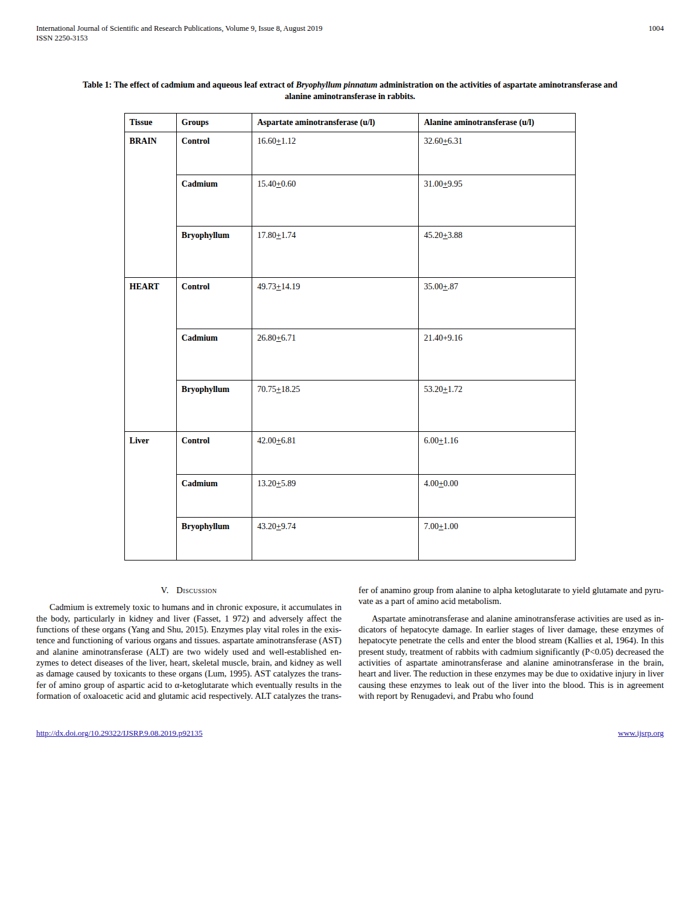International Journal of Scientific and Research Publications, Volume 9, Issue 8, August 2019
ISSN 2250-3153
1004
Table 1: The effect of cadmium and aqueous leaf extract of Bryophyllum pinnatum administration on the activities of aspartate aminotransferase and alanine aminotransferase in rabbits.
| Tissue | Groups | Aspartate aminotransferase (u/l) | Alanine aminotransferase (u/l) |
| --- | --- | --- | --- |
| BRAIN | Control | 16.60 + 1.12 | 32.60 + 6.31 |
| Cadmium | 15.40 + 0.60 | 31.00 + 9.95 |
| Bryophyllum | 17.80 + 1.74 | 45.20 + 3.88 |
| HEART | Control | 49.73 + 14.19 | 35.00 + .87 |
| Cadmium | 26.80 + 6.71 | 21.40+9.16 |
| Bryophyllum | 70.75 + 18.25 | 53.20 + 1.72 |
| Liver | Control | 42.00 + 6.81 | 6.00 + 1.16 |
| Cadmium | 13.20 + 5.89 | 4.00 + 0.00 |
| Bryophyllum | 43.20 + 9.74 | 7.00 + 1.00 |
V. Discussion
Cadmium is extremely toxic to humans and in chronic exposure, it accumulates in the body, particularly in kidney and liver (Fasset, 1 972) and adversely affect the functions of these organs (Yang and Shu, 2015). Enzymes play vital roles in the existence and functioning of various organs and tissues. aspartate aminotransferase (AST) and alanine aminotransferase (ALT) are two widely used and well-established enzymes to detect diseases of the liver, heart, skeletal muscle, brain, and kidney as well as damage caused by toxicants to these organs (Lum, 1995). AST catalyzes the transfer of amino group of aspartic acid to α-ketoglutarate which eventually results in the formation of oxaloacetic acid and glutamic acid respectively. ALT catalyzes the transfer of anamino group from alanine to alpha ketoglutarate to yield glutamate and pyruvate as a part of amino acid metabolism.
Aspartate aminotransferase and alanine aminotransferase activities are used as indicators of hepatocyte damage. In earlier stages of liver damage, these enzymes of hepatocyte penetrate the cells and enter the blood stream (Kallies et al, 1964). In this present study, treatment of rabbits with cadmium significantly (P<0.05) decreased the activities of aspartate aminotransferase and alanine aminotransferase in the brain, heart and liver. The reduction in these enzymes may be due to oxidative injury in liver causing these enzymes to leak out of the liver into the blood. This is in agreement with report by Renugadevi, and Prabu who found
http://dx.doi.org/10.29322/IJSRP.9.08.2019.p92135 www.ijsrp.org